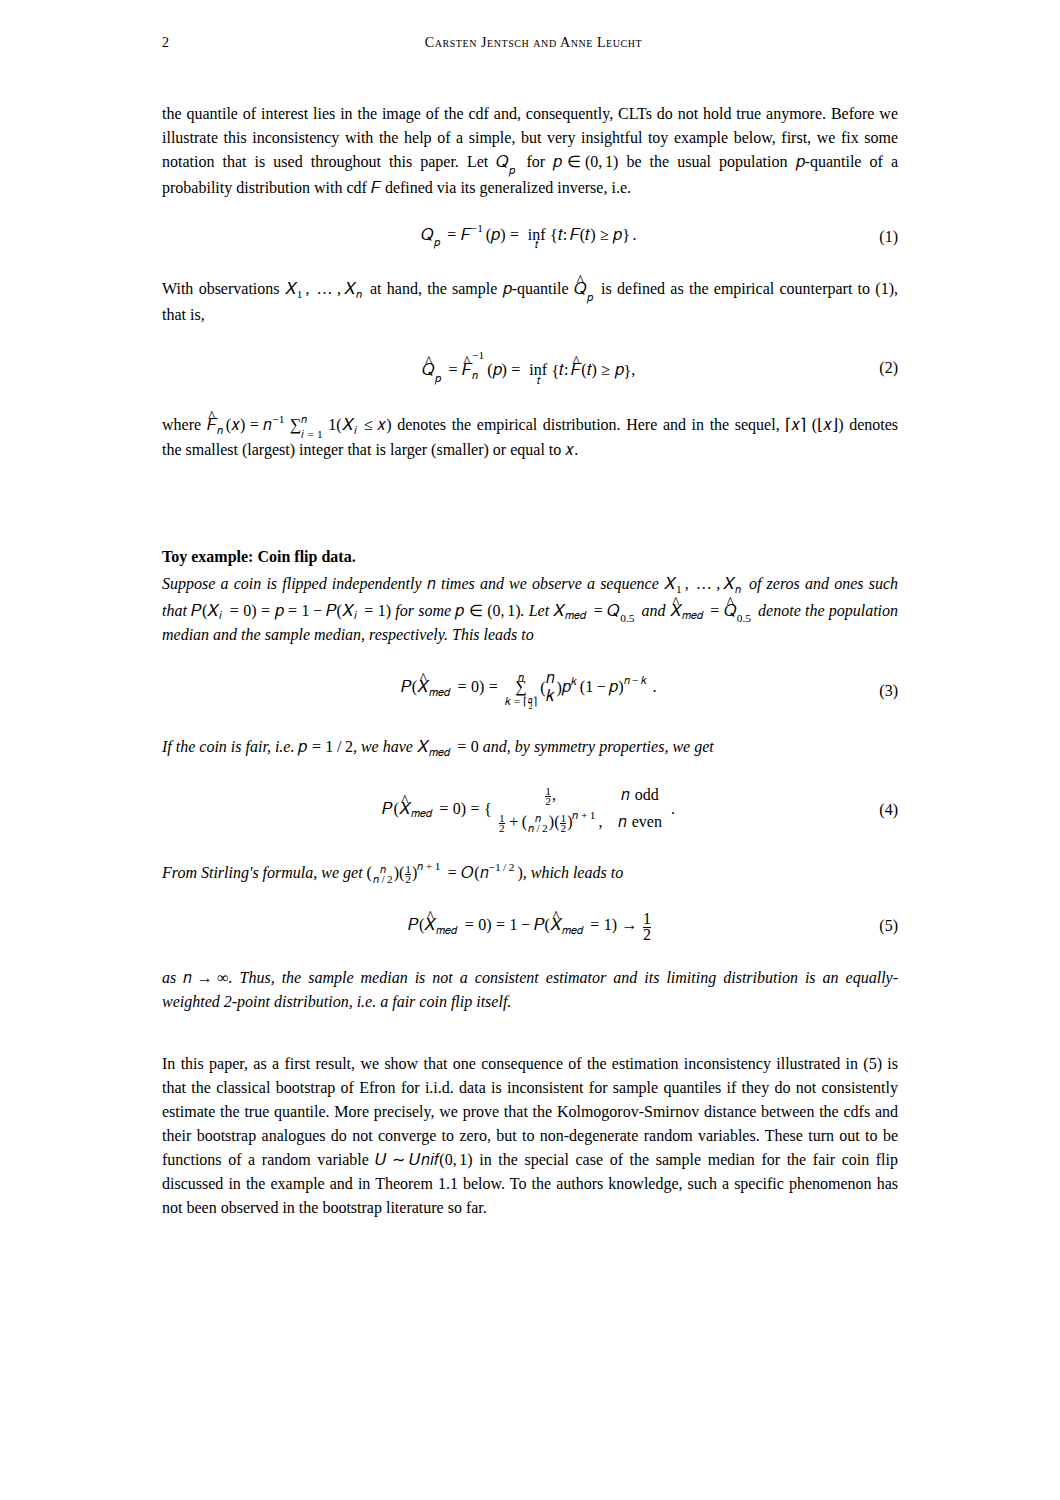2 Carsten Jentsch and Anne Leucht
the quantile of interest lies in the image of the cdf and, consequently, CLTs do not hold true anymore. Before we illustrate this inconsistency with the help of a simple, but very insightful toy example below, first, we fix some notation that is used throughout this paper. Let Qp for p∈(0,1) be the usual population p-quantile of a probability distribution with cdf F defined via its generalized inverse, i.e.
Qp = F−1 (p) = inft {t:F(t)≥p} . (1)
With observations X1,…,Xn at hand, the sample p-quantile Q^p is defined as the empirical counterpart to (1), that is,
Q^p = F^n−1 (p) = inft {t:F^(t)≥p} , (2)
where F^n(x)=n−1∑i=1n1(Xi≤x) denotes the empirical distribution. Here and in the sequel, ⌈x⌉ (⌊x⌋) denotes the smallest (largest) integer that is larger (smaller) or equal to x.
Toy example: Coin flip data.
Suppose a coin is flipped independently n times and we observe a sequence X1,…,Xn of zeros and ones such that P(Xi=0)=p=1−P(Xi=1) for some p∈(0,1). Let Xmed=Q0.5 and X^med=Q^0.5 denote the population median and the sample median, respectively. This leads to
P(X^med=0) = ∑ k=⌈n2⌉ n ( nk ) pk (1−p)n−k . (3)
If the coin is fair, i.e. p=1/2, we have Xmed=0 and, by symmetry properties, we get
P(X^med=0) = { 12, nodd 12 + (nn/2) (12) n+1 , neven . (4)
From Stirling's formula, we get (nn/2)(12)n+1=O(n−1/2), which leads to
P(X^med=0) = 1− P(X^med=1) → 12 (5)
as n→∞. Thus, the sample median is not a consistent estimator and its limiting distribution is an equally-weighted 2-point distribution, i.e. a fair coin flip itself.
In this paper, as a first result, we show that one consequence of the estimation inconsistency illustrated in (5) is that the classical bootstrap of Efron for i.i.d. data is inconsistent for sample quantiles if they do not consistently estimate the true quantile. More precisely, we prove that the Kolmogorov-Smirnov distance between the cdfs and their bootstrap analogues do not converge to zero, but to non-degenerate random variables. These turn out to be functions of a random variable U∼Unif(0,1) in the special case of the sample median for the fair coin flip discussed in the example and in Theorem 1.1 below. To the authors knowledge, such a specific phenomenon has not been observed in the bootstrap literature so far.